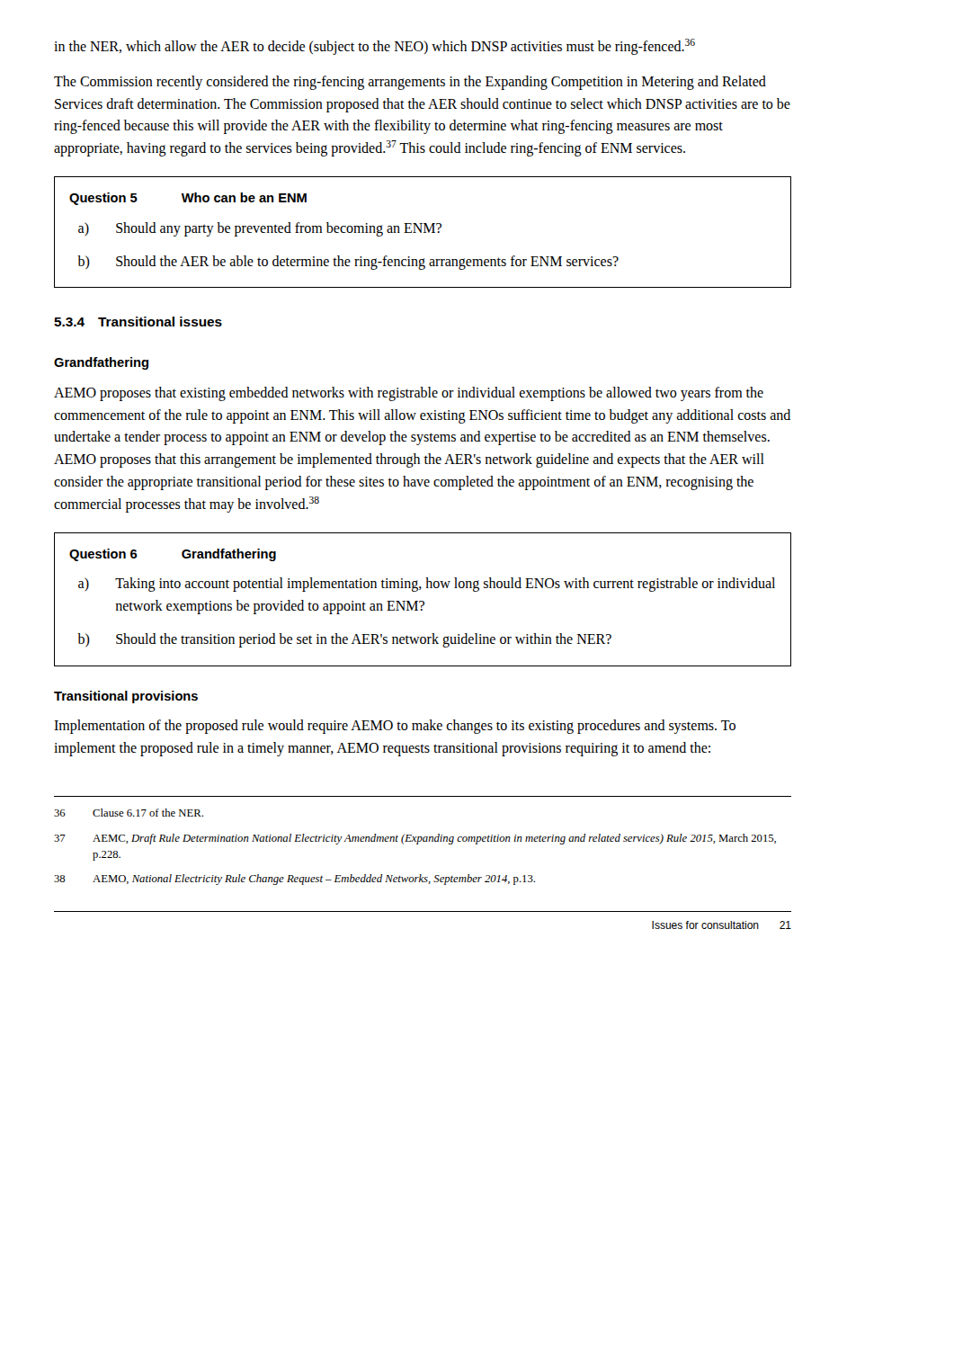in the NER, which allow the AER to decide (subject to the NEO) which DNSP activities must be ring-fenced.36
The Commission recently considered the ring-fencing arrangements in the Expanding Competition in Metering and Related Services draft determination. The Commission proposed that the AER should continue to select which DNSP activities are to be ring-fenced because this will provide the AER with the flexibility to determine what ring-fencing measures are most appropriate, having regard to the services being provided.37 This could include ring-fencing of ENM services.
Question 5 Who can be an ENM
a) Should any party be prevented from becoming an ENM?
b) Should the AER be able to determine the ring-fencing arrangements for ENM services?
5.3.4 Transitional issues
Grandfathering
AEMO proposes that existing embedded networks with registrable or individual exemptions be allowed two years from the commencement of the rule to appoint an ENM. This will allow existing ENOs sufficient time to budget any additional costs and undertake a tender process to appoint an ENM or develop the systems and expertise to be accredited as an ENM themselves. AEMO proposes that this arrangement be implemented through the AER's network guideline and expects that the AER will consider the appropriate transitional period for these sites to have completed the appointment of an ENM, recognising the commercial processes that may be involved.38
Question 6 Grandfathering
a) Taking into account potential implementation timing, how long should ENOs with current registrable or individual network exemptions be provided to appoint an ENM?
b) Should the transition period be set in the AER's network guideline or within the NER?
Transitional provisions
Implementation of the proposed rule would require AEMO to make changes to its existing procedures and systems. To implement the proposed rule in a timely manner, AEMO requests transitional provisions requiring it to amend the:
36 Clause 6.17 of the NER.
37 AEMC, Draft Rule Determination National Electricity Amendment (Expanding competition in metering and related services) Rule 2015, March 2015, p.228.
38 AEMO, National Electricity Rule Change Request – Embedded Networks, September 2014, p.13.
Issues for consultation21